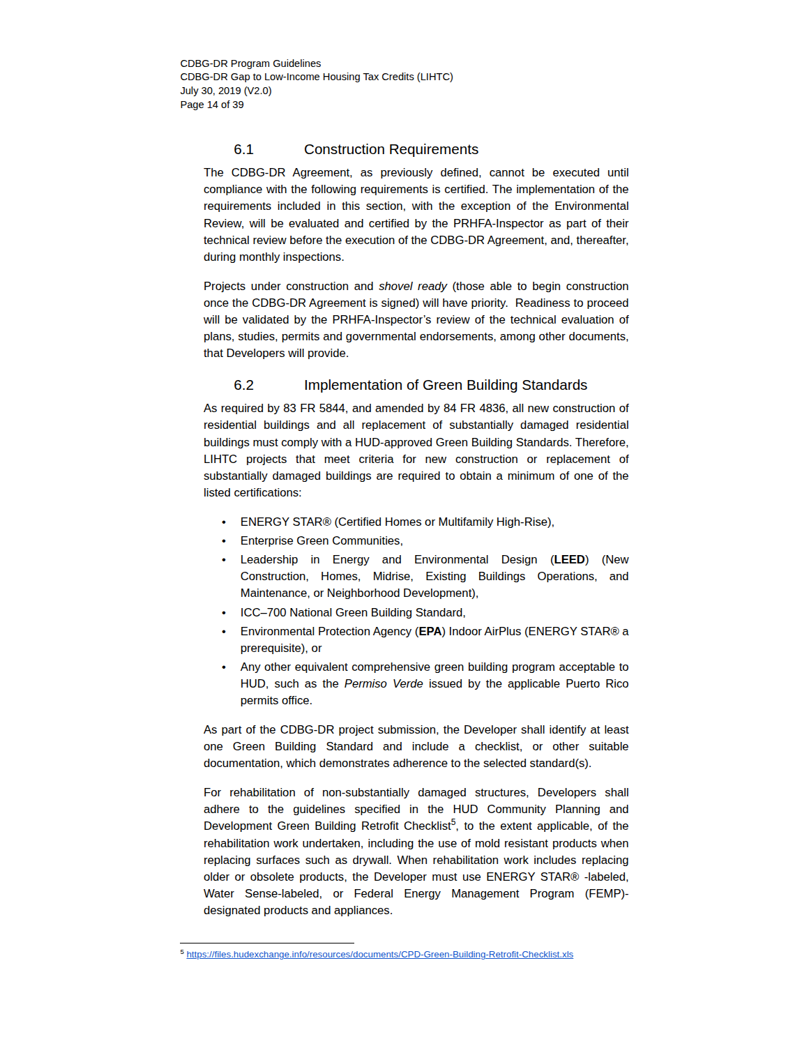CDBG-DR Program Guidelines
CDBG-DR Gap to Low-Income Housing Tax Credits (LIHTC)
July 30, 2019 (V2.0)
Page 14 of 39
6.1 Construction Requirements
The CDBG-DR Agreement, as previously defined, cannot be executed until compliance with the following requirements is certified. The implementation of the requirements included in this section, with the exception of the Environmental Review, will be evaluated and certified by the PRHFA-Inspector as part of their technical review before the execution of the CDBG-DR Agreement, and, thereafter, during monthly inspections.
Projects under construction and shovel ready (those able to begin construction once the CDBG-DR Agreement is signed) will have priority. Readiness to proceed will be validated by the PRHFA-Inspector’s review of the technical evaluation of plans, studies, permits and governmental endorsements, among other documents, that Developers will provide.
6.2 Implementation of Green Building Standards
As required by 83 FR 5844, and amended by 84 FR 4836, all new construction of residential buildings and all replacement of substantially damaged residential buildings must comply with a HUD-approved Green Building Standards. Therefore, LIHTC projects that meet criteria for new construction or replacement of substantially damaged buildings are required to obtain a minimum of one of the listed certifications:
ENERGY STAR® (Certified Homes or Multifamily High-Rise),
Enterprise Green Communities,
Leadership in Energy and Environmental Design (LEED) (New Construction, Homes, Midrise, Existing Buildings Operations, and Maintenance, or Neighborhood Development),
ICC–700 National Green Building Standard,
Environmental Protection Agency (EPA) Indoor AirPlus (ENERGY STAR® a prerequisite), or
Any other equivalent comprehensive green building program acceptable to HUD, such as the Permiso Verde issued by the applicable Puerto Rico permits office.
As part of the CDBG-DR project submission, the Developer shall identify at least one Green Building Standard and include a checklist, or other suitable documentation, which demonstrates adherence to the selected standard(s).
For rehabilitation of non-substantially damaged structures, Developers shall adhere to the guidelines specified in the HUD Community Planning and Development Green Building Retrofit Checklist5, to the extent applicable, of the rehabilitation work undertaken, including the use of mold resistant products when replacing surfaces such as drywall. When rehabilitation work includes replacing older or obsolete products, the Developer must use ENERGY STAR® -labeled, Water Sense-labeled, or Federal Energy Management Program (FEMP)-designated products and appliances.
5 https://files.hudexchange.info/resources/documents/CPD-Green-Building-Retrofit-Checklist.xls